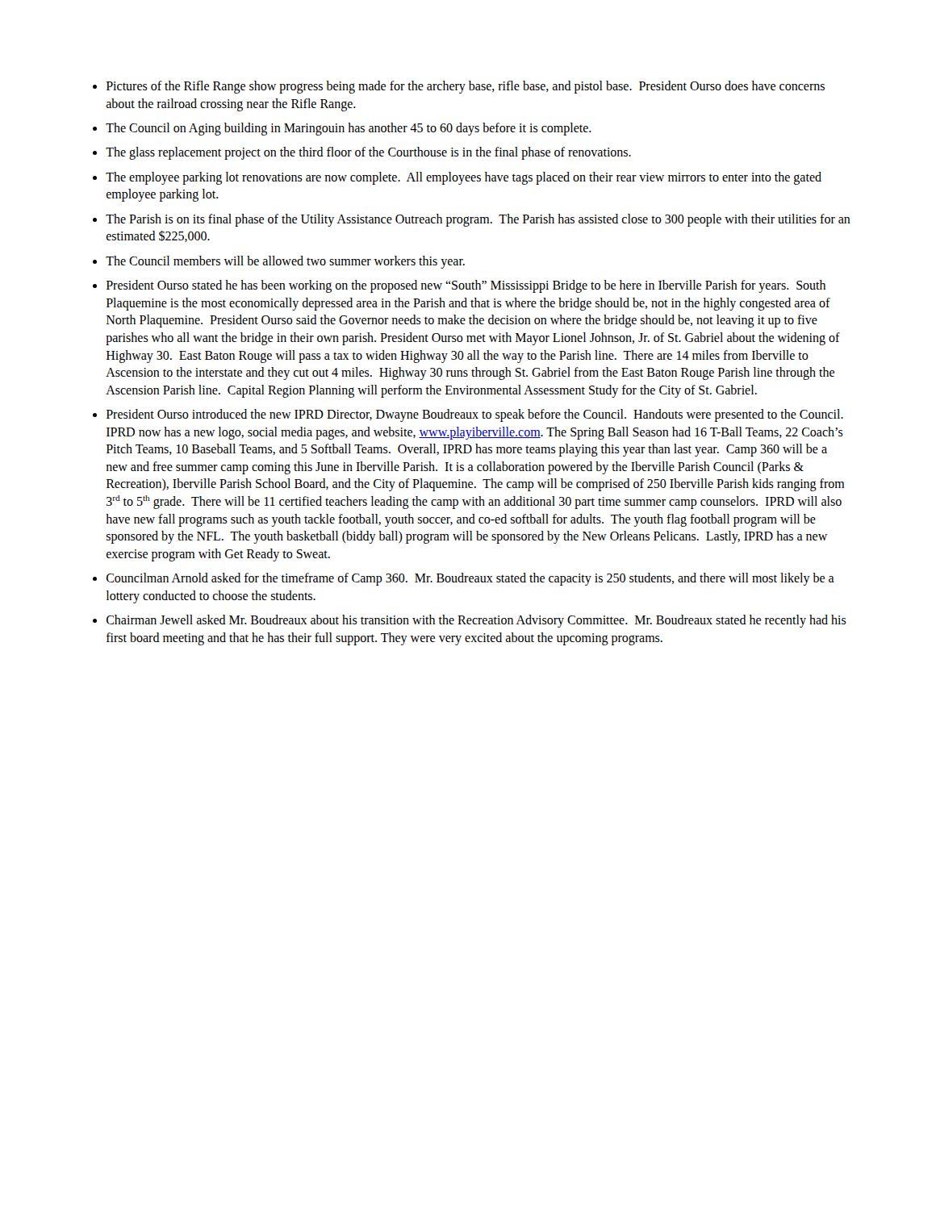Pictures of the Rifle Range show progress being made for the archery base, rifle base, and pistol base. President Ourso does have concerns about the railroad crossing near the Rifle Range.
The Council on Aging building in Maringouin has another 45 to 60 days before it is complete.
The glass replacement project on the third floor of the Courthouse is in the final phase of renovations.
The employee parking lot renovations are now complete. All employees have tags placed on their rear view mirrors to enter into the gated employee parking lot.
The Parish is on its final phase of the Utility Assistance Outreach program. The Parish has assisted close to 300 people with their utilities for an estimated $225,000.
The Council members will be allowed two summer workers this year.
President Ourso stated he has been working on the proposed new “South” Mississippi Bridge to be here in Iberville Parish for years. South Plaquemine is the most economically depressed area in the Parish and that is where the bridge should be, not in the highly congested area of North Plaquemine. President Ourso said the Governor needs to make the decision on where the bridge should be, not leaving it up to five parishes who all want the bridge in their own parish. President Ourso met with Mayor Lionel Johnson, Jr. of St. Gabriel about the widening of Highway 30. East Baton Rouge will pass a tax to widen Highway 30 all the way to the Parish line. There are 14 miles from Iberville to Ascension to the interstate and they cut out 4 miles. Highway 30 runs through St. Gabriel from the East Baton Rouge Parish line through the Ascension Parish line. Capital Region Planning will perform the Environmental Assessment Study for the City of St. Gabriel.
President Ourso introduced the new IPRD Director, Dwayne Boudreaux to speak before the Council. Handouts were presented to the Council. IPRD now has a new logo, social media pages, and website, www.playiberville.com. The Spring Ball Season had 16 T-Ball Teams, 22 Coach’s Pitch Teams, 10 Baseball Teams, and 5 Softball Teams. Overall, IPRD has more teams playing this year than last year. Camp 360 will be a new and free summer camp coming this June in Iberville Parish. It is a collaboration powered by the Iberville Parish Council (Parks & Recreation), Iberville Parish School Board, and the City of Plaquemine. The camp will be comprised of 250 Iberville Parish kids ranging from 3rd to 5th grade. There will be 11 certified teachers leading the camp with an additional 30 part time summer camp counselors. IPRD will also have new fall programs such as youth tackle football, youth soccer, and co-ed softball for adults. The youth flag football program will be sponsored by the NFL. The youth basketball (biddy ball) program will be sponsored by the New Orleans Pelicans. Lastly, IPRD has a new exercise program with Get Ready to Sweat.
Councilman Arnold asked for the timeframe of Camp 360. Mr. Boudreaux stated the capacity is 250 students, and there will most likely be a lottery conducted to choose the students.
Chairman Jewell asked Mr. Boudreaux about his transition with the Recreation Advisory Committee. Mr. Boudreaux stated he recently had his first board meeting and that he has their full support. They were very excited about the upcoming programs.